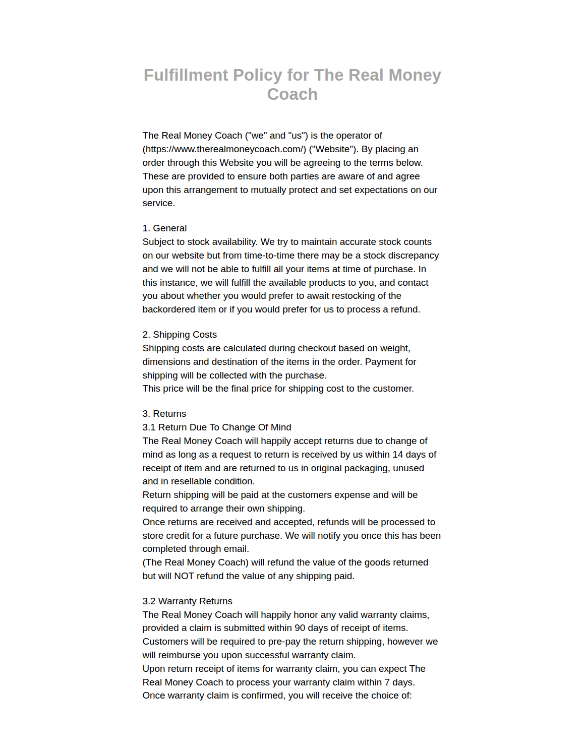Fulfillment Policy for The Real Money Coach
The Real Money Coach ("we" and "us") is the operator of (https://www.therealmoneycoach.com/) ("Website"). By placing an order through this Website you will be agreeing to the terms below. These are provided to ensure both parties are aware of and agree upon this arrangement to mutually protect and set expectations on our service.
1. General
Subject to stock availability. We try to maintain accurate stock counts on our website but from time-to-time there may be a stock discrepancy and we will not be able to fulfill all your items at time of purchase. In this instance, we will fulfill the available products to you, and contact you about whether you would prefer to await restocking of the backordered item or if you would prefer for us to process a refund.
2. Shipping Costs
Shipping costs are calculated during checkout based on weight, dimensions and destination of the items in the order. Payment for shipping will be collected with the purchase.
This price will be the final price for shipping cost to the customer.
3. Returns
3.1 Return Due To Change Of Mind
The Real Money Coach will happily accept returns due to change of mind as long as a request to return is received by us within 14 days of receipt of item and are returned to us in original packaging, unused and in resellable condition.
Return shipping will be paid at the customers expense and will be required to arrange their own shipping.
Once returns are received and accepted, refunds will be processed to store credit for a future purchase. We will notify you once this has been completed through email.
(The Real Money Coach) will refund the value of the goods returned but will NOT refund the value of any shipping paid.
3.2 Warranty Returns
The Real Money Coach will happily honor any valid warranty claims, provided a claim is submitted within 90 days of receipt of items.
Customers will be required to pre-pay the return shipping, however we will reimburse you upon successful warranty claim.
Upon return receipt of items for warranty claim, you can expect The Real Money Coach to process your warranty claim within 7 days.
Once warranty claim is confirmed, you will receive the choice of: